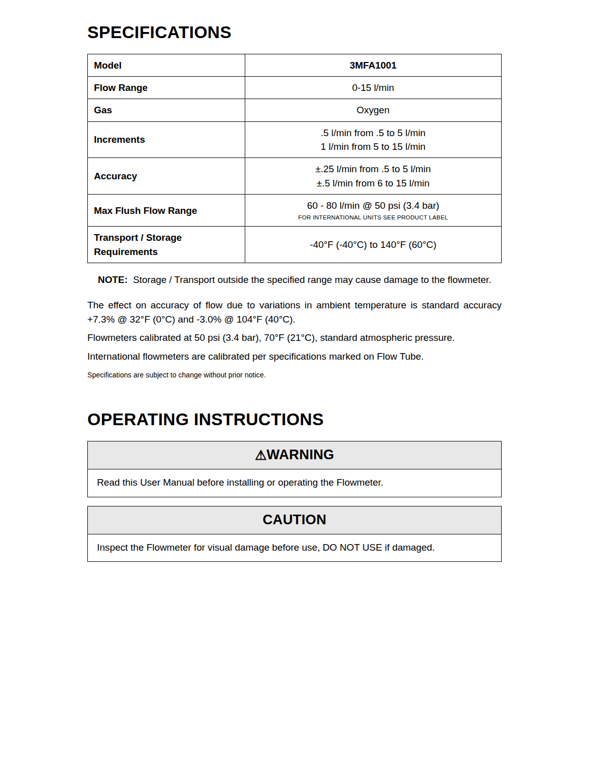SPECIFICATIONS
| Model | 3MFA1001 |
| Flow Range | 0-15 l/min |
| Gas | Oxygen |
| Increments | .5 l/min from .5 to 5 l/min 1 l/min from 5 to 15 l/min |
| Accuracy | ±.25 l/min from .5 to 5 l/min ±.5 l/min from 6 to 15 l/min |
| Max Flush Flow Range | 60 - 80 l/min @ 50 psi (3.4 bar) FOR INTERNATIONAL UNITS SEE PRODUCT LABEL |
| Transport / Storage Requirements | -40°F (-40°C) to 140°F (60°C) |
NOTE: Storage / Transport outside the specified range may cause damage to the flowmeter.
The effect on accuracy of flow due to variations in ambient temperature is standard accuracy +7.3% @ 32°F (0°C) and -3.0% @ 104°F (40°C).
Flowmeters calibrated at 50 psi (3.4 bar), 70°F (21°C), standard atmospheric pressure.
International flowmeters are calibrated per specifications marked on Flow Tube.
Specifications are subject to change without prior notice.
OPERATING INSTRUCTIONS
⚠WARNING
Read this User Manual before installing or operating the Flowmeter.
CAUTION
Inspect the Flowmeter for visual damage before use, DO NOT USE if damaged.